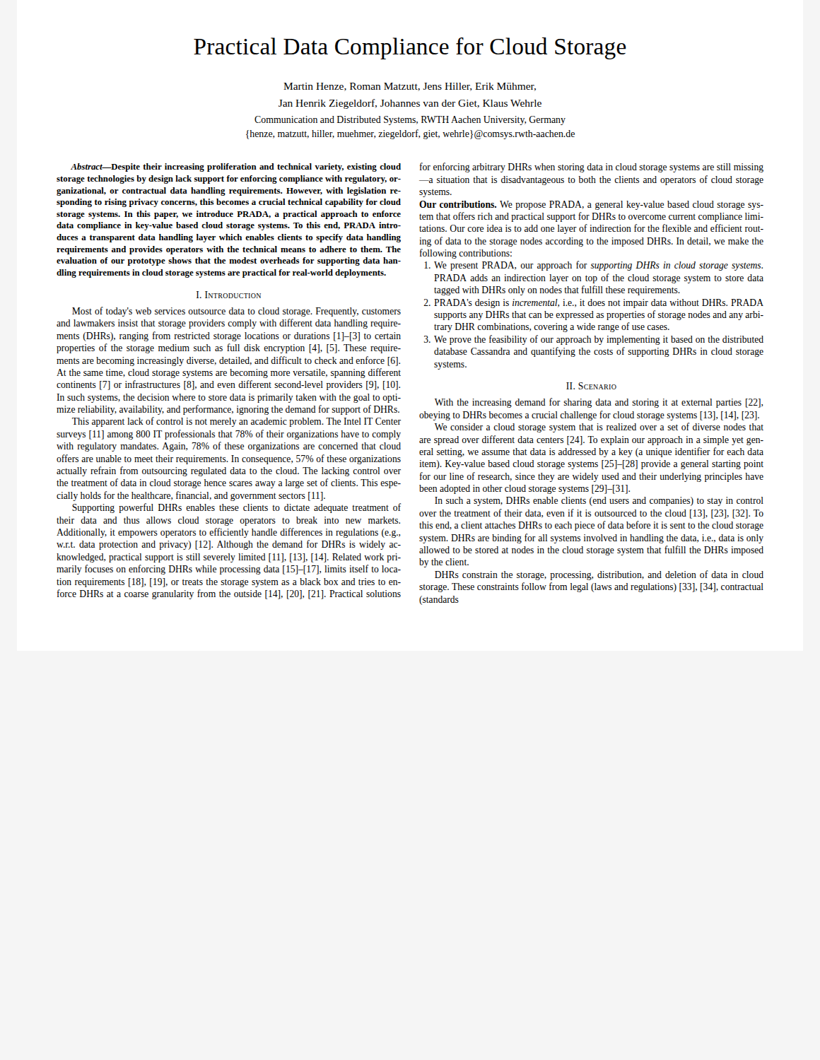Practical Data Compliance for Cloud Storage
Martin Henze, Roman Matzutt, Jens Hiller, Erik Mühmer,
Jan Henrik Ziegeldorf, Johannes van der Giet, Klaus Wehrle
Communication and Distributed Systems, RWTH Aachen University, Germany
{henze, matzutt, hiller, muehmer, ziegeldorf, giet, wehrle}@comsys.rwth-aachen.de
Abstract—Despite their increasing proliferation and technical variety, existing cloud storage technologies by design lack support for enforcing compliance with regulatory, organizational, or contractual data handling requirements. However, with legislation responding to rising privacy concerns, this becomes a crucial technical capability for cloud storage systems. In this paper, we introduce PRADA, a practical approach to enforce data compliance in key-value based cloud storage systems. To this end, PRADA introduces a transparent data handling layer which enables clients to specify data handling requirements and provides operators with the technical means to adhere to them. The evaluation of our prototype shows that the modest overheads for supporting data handling requirements in cloud storage systems are practical for real-world deployments.
I. Introduction
Most of today's web services outsource data to cloud storage. Frequently, customers and lawmakers insist that storage providers comply with different data handling requirements (DHRs), ranging from restricted storage locations or durations [1]–[3] to certain properties of the storage medium such as full disk encryption [4], [5]. These requirements are becoming increasingly diverse, detailed, and difficult to check and enforce [6]. At the same time, cloud storage systems are becoming more versatile, spanning different continents [7] or infrastructures [8], and even different second-level providers [9], [10]. In such systems, the decision where to store data is primarily taken with the goal to optimize reliability, availability, and performance, ignoring the demand for support of DHRs.
This apparent lack of control is not merely an academic problem. The Intel IT Center surveys [11] among 800 IT professionals that 78% of their organizations have to comply with regulatory mandates. Again, 78% of these organizations are concerned that cloud offers are unable to meet their requirements. In consequence, 57% of these organizations actually refrain from outsourcing regulated data to the cloud. The lacking control over the treatment of data in cloud storage hence scares away a large set of clients. This especially holds for the healthcare, financial, and government sectors [11].
Supporting powerful DHRs enables these clients to dictate adequate treatment of their data and thus allows cloud storage operators to break into new markets. Additionally, it empowers operators to efficiently handle differences in regulations (e.g., w.r.t. data protection and privacy) [12]. Although the demand for DHRs is widely acknowledged, practical support is still severely limited [11], [13], [14]. Related work primarily focuses on enforcing DHRs while processing data [15]–[17], limits itself to location requirements [18], [19], or treats the storage system as a black box and tries to enforce DHRs at a coarse granularity from the outside [14], [20], [21]. Practical solutions for enforcing arbitrary DHRs when storing data in cloud storage systems are still missing—a situation that is disadvantageous to both the clients and operators of cloud storage systems.
Our contributions. We propose PRADA, a general key-value based cloud storage system that offers rich and practical support for DHRs to overcome current compliance limitations. Our core idea is to add one layer of indirection for the flexible and efficient routing of data to the storage nodes according to the imposed DHRs. In detail, we make the following contributions:
We present PRADA, our approach for supporting DHRs in cloud storage systems. PRADA adds an indirection layer on top of the cloud storage system to store data tagged with DHRs only on nodes that fulfill these requirements.
PRADA's design is incremental, i.e., it does not impair data without DHRs. PRADA supports any DHRs that can be expressed as properties of storage nodes and any arbitrary DHR combinations, covering a wide range of use cases.
We prove the feasibility of our approach by implementing it based on the distributed database Cassandra and quantifying the costs of supporting DHRs in cloud storage systems.
II. Scenario
With the increasing demand for sharing data and storing it at external parties [22], obeying to DHRs becomes a crucial challenge for cloud storage systems [13], [14], [23].
We consider a cloud storage system that is realized over a set of diverse nodes that are spread over different data centers [24]. To explain our approach in a simple yet general setting, we assume that data is addressed by a key (a unique identifier for each data item). Key-value based cloud storage systems [25]–[28] provide a general starting point for our line of research, since they are widely used and their underlying principles have been adopted in other cloud storage systems [29]–[31].
In such a system, DHRs enable clients (end users and companies) to stay in control over the treatment of their data, even if it is outsourced to the cloud [13], [23], [32]. To this end, a client attaches DHRs to each piece of data before it is sent to the cloud storage system. DHRs are binding for all systems involved in handling the data, i.e., data is only allowed to be stored at nodes in the cloud storage system that fulfill the DHRs imposed by the client.
DHRs constrain the storage, processing, distribution, and deletion of data in cloud storage. These constraints follow from legal (laws and regulations) [33], [34], contractual (standards